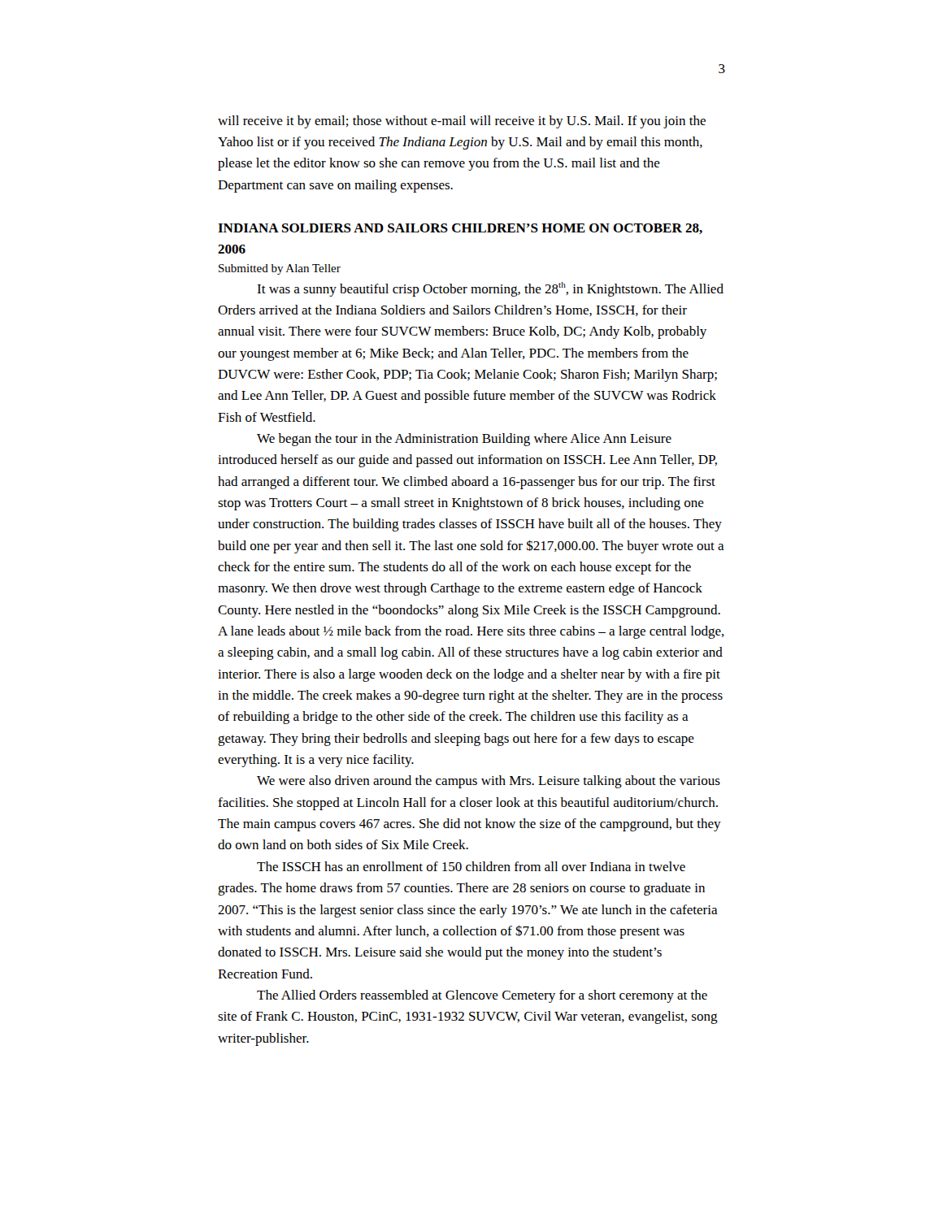3
will receive it by email; those without e-mail will receive it by U.S. Mail. If you join the Yahoo list or if you received The Indiana Legion by U.S. Mail and by email this month, please let the editor know so she can remove you from the U.S. mail list and the Department can save on mailing expenses.
Indiana Soldiers and Sailors Children’s Home on October 28, 2006
Submitted by Alan Teller
It was a sunny beautiful crisp October morning, the 28th, in Knightstown. The Allied Orders arrived at the Indiana Soldiers and Sailors Children’s Home, ISSCH, for their annual visit. There were four SUVCW members: Bruce Kolb, DC; Andy Kolb, probably our youngest member at 6; Mike Beck; and Alan Teller, PDC. The members from the DUVCW were: Esther Cook, PDP; Tia Cook; Melanie Cook; Sharon Fish; Marilyn Sharp; and Lee Ann Teller, DP. A Guest and possible future member of the SUVCW was Rodrick Fish of Westfield.
We began the tour in the Administration Building where Alice Ann Leisure introduced herself as our guide and passed out information on ISSCH. Lee Ann Teller, DP, had arranged a different tour. We climbed aboard a 16-passenger bus for our trip. The first stop was Trotters Court – a small street in Knightstown of 8 brick houses, including one under construction. The building trades classes of ISSCH have built all of the houses. They build one per year and then sell it. The last one sold for $217,000.00. The buyer wrote out a check for the entire sum. The students do all of the work on each house except for the masonry. We then drove west through Carthage to the extreme eastern edge of Hancock County. Here nestled in the “boondocks” along Six Mile Creek is the ISSCH Campground. A lane leads about ½ mile back from the road. Here sits three cabins – a large central lodge, a sleeping cabin, and a small log cabin. All of these structures have a log cabin exterior and interior. There is also a large wooden deck on the lodge and a shelter near by with a fire pit in the middle. The creek makes a 90-degree turn right at the shelter. They are in the process of rebuilding a bridge to the other side of the creek. The children use this facility as a getaway. They bring their bedrolls and sleeping bags out here for a few days to escape everything. It is a very nice facility.
We were also driven around the campus with Mrs. Leisure talking about the various facilities. She stopped at Lincoln Hall for a closer look at this beautiful auditorium/church. The main campus covers 467 acres. She did not know the size of the campground, but they do own land on both sides of Six Mile Creek.
The ISSCH has an enrollment of 150 children from all over Indiana in twelve grades. The home draws from 57 counties. There are 28 seniors on course to graduate in 2007. “This is the largest senior class since the early 1970’s.” We ate lunch in the cafeteria with students and alumni. After lunch, a collection of $71.00 from those present was donated to ISSCH. Mrs. Leisure said she would put the money into the student’s Recreation Fund.
The Allied Orders reassembled at Glencove Cemetery for a short ceremony at the site of Frank C. Houston, PCinC, 1931-1932 SUVCW, Civil War veteran, evangelist, song writer-publisher.